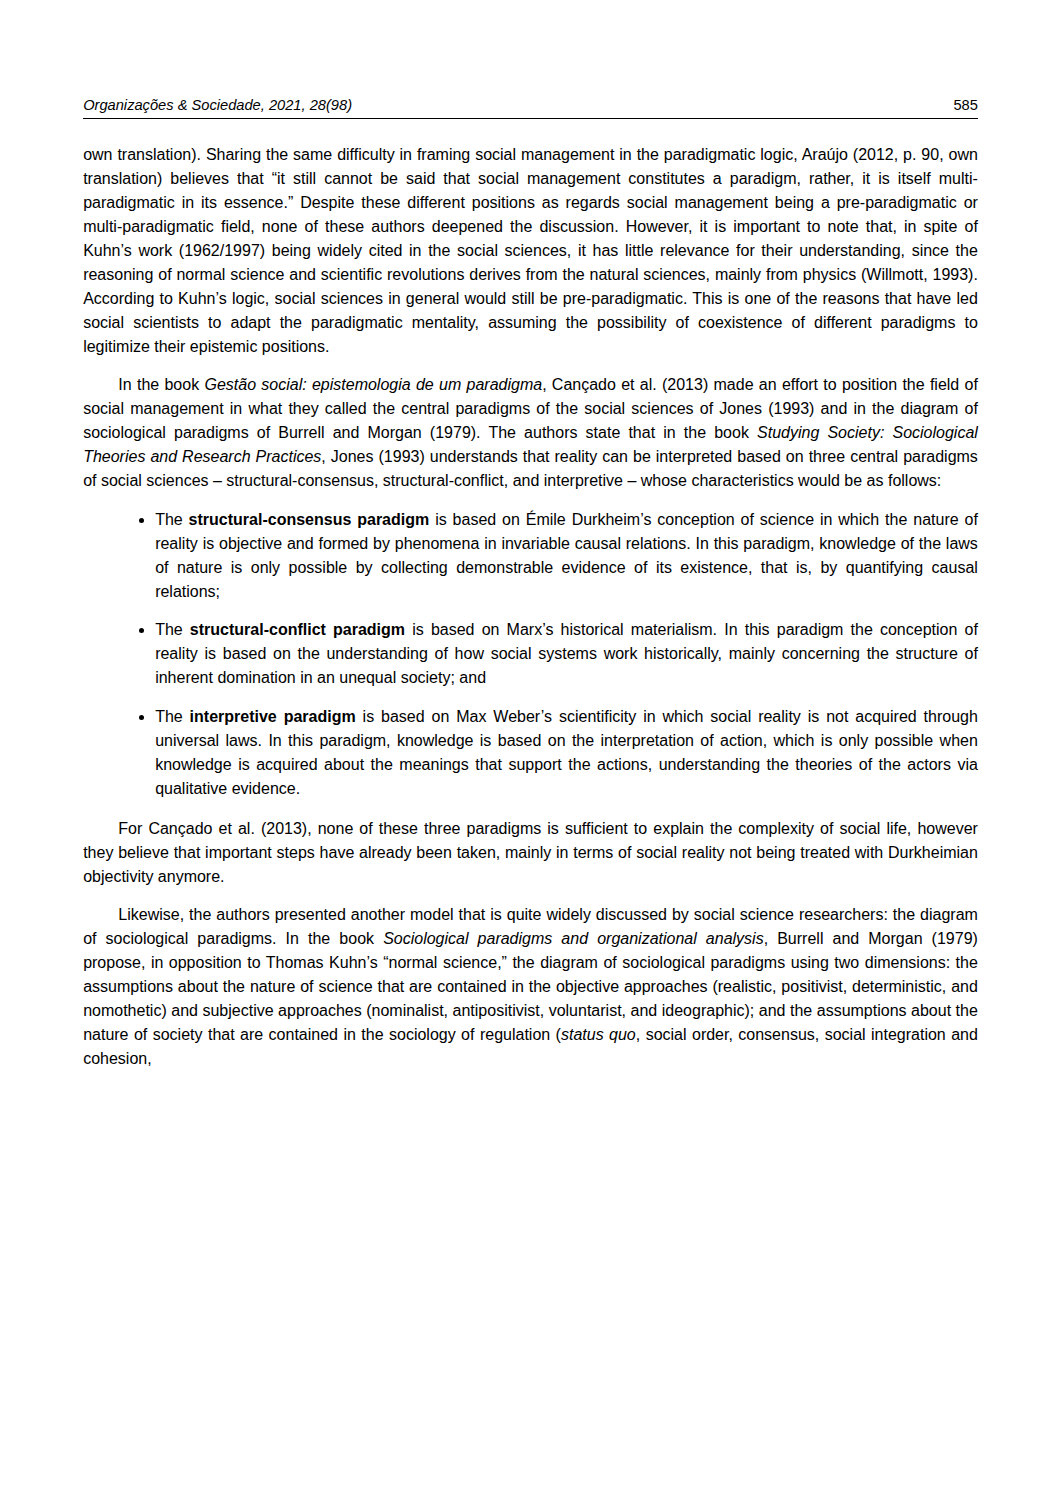Organizações & Sociedade, 2021, 28(98) 585
own translation). Sharing the same difficulty in framing social management in the paradigmatic logic, Araújo (2012, p. 90, own translation) believes that “it still cannot be said that social management constitutes a paradigm, rather, it is itself multi-paradigmatic in its essence.” Despite these different positions as regards social management being a pre-paradigmatic or multi-paradigmatic field, none of these authors deepened the discussion. However, it is important to note that, in spite of Kuhn’s work (1962/1997) being widely cited in the social sciences, it has little relevance for their understanding, since the reasoning of normal science and scientific revolutions derives from the natural sciences, mainly from physics (Willmott, 1993). According to Kuhn’s logic, social sciences in general would still be pre-paradigmatic. This is one of the reasons that have led social scientists to adapt the paradigmatic mentality, assuming the possibility of coexistence of different paradigms to legitimize their epistemic positions.
In the book Gestão social: epistemologia de um paradigma, Cançado et al. (2013) made an effort to position the field of social management in what they called the central paradigms of the social sciences of Jones (1993) and in the diagram of sociological paradigms of Burrell and Morgan (1979). The authors state that in the book Studying Society: Sociological Theories and Research Practices, Jones (1993) understands that reality can be interpreted based on three central paradigms of social sciences – structural-consensus, structural-conflict, and interpretive – whose characteristics would be as follows:
The structural-consensus paradigm is based on Émile Durkheim’s conception of science in which the nature of reality is objective and formed by phenomena in invariable causal relations. In this paradigm, knowledge of the laws of nature is only possible by collecting demonstrable evidence of its existence, that is, by quantifying causal relations;
The structural-conflict paradigm is based on Marx’s historical materialism. In this paradigm the conception of reality is based on the understanding of how social systems work historically, mainly concerning the structure of inherent domination in an unequal society; and
The interpretive paradigm is based on Max Weber’s scientificity in which social reality is not acquired through universal laws. In this paradigm, knowledge is based on the interpretation of action, which is only possible when knowledge is acquired about the meanings that support the actions, understanding the theories of the actors via qualitative evidence.
For Cançado et al. (2013), none of these three paradigms is sufficient to explain the complexity of social life, however they believe that important steps have already been taken, mainly in terms of social reality not being treated with Durkheimian objectivity anymore.
Likewise, the authors presented another model that is quite widely discussed by social science researchers: the diagram of sociological paradigms. In the book Sociological paradigms and organizational analysis, Burrell and Morgan (1979) propose, in opposition to Thomas Kuhn’s “normal science,” the diagram of sociological paradigms using two dimensions: the assumptions about the nature of science that are contained in the objective approaches (realistic, positivist, deterministic, and nomothetic) and subjective approaches (nominalist, antipositivist, voluntarist, and ideographic); and the assumptions about the nature of society that are contained in the sociology of regulation (status quo, social order, consensus, social integration and cohesion,